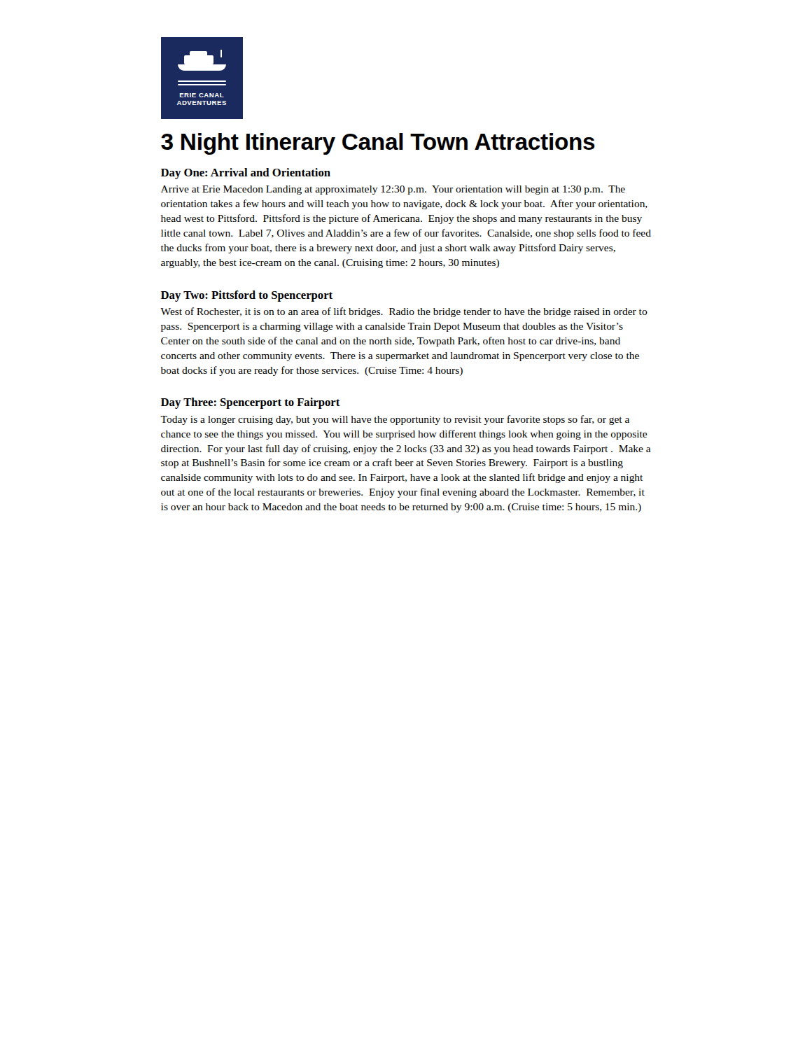ERIE CANAL
ADVENTURES
3 Night Itinerary Canal Town Attractions
Day One: Arrival and Orientation
Arrive at Erie Macedon Landing at approximately 12:30 p.m. Your orientation will begin at 1:30 p.m. The orientation takes a few hours and will teach you how to navigate, dock & lock your boat. After your orientation, head west to Pittsford. Pittsford is the picture of Americana. Enjoy the shops and many restaurants in the busy little canal town. Label 7, Olives and Aladdin’s are a few of our favorites. Canalside, one shop sells food to feed the ducks from your boat, there is a brewery next door, and just a short walk away Pittsford Dairy serves, arguably, the best ice-cream on the canal. (Cruising time: 2 hours, 30 minutes)
Day Two: Pittsford to Spencerport
West of Rochester, it is on to an area of lift bridges. Radio the bridge tender to have the bridge raised in order to pass. Spencerport is a charming village with a canalside Train Depot Museum that doubles as the Visitor’s Center on the south side of the canal and on the north side, Towpath Park, often host to car drive-ins, band concerts and other community events. There is a supermarket and laundromat in Spencerport very close to the boat docks if you are ready for those services. (Cruise Time: 4 hours)
Day Three: Spencerport to Fairport
Today is a longer cruising day, but you will have the opportunity to revisit your favorite stops so far, or get a chance to see the things you missed. You will be surprised how different things look when going in the opposite direction. For your last full day of cruising, enjoy the 2 locks (33 and 32) as you head towards Fairport . Make a stop at Bushnell’s Basin for some ice cream or a craft beer at Seven Stories Brewery. Fairport is a bustling canalside community with lots to do and see. In Fairport, have a look at the slanted lift bridge and enjoy a night out at one of the local restaurants or breweries. Enjoy your final evening aboard the Lockmaster. Remember, it is over an hour back to Macedon and the boat needs to be returned by 9:00 a.m. (Cruise time: 5 hours, 15 min.)